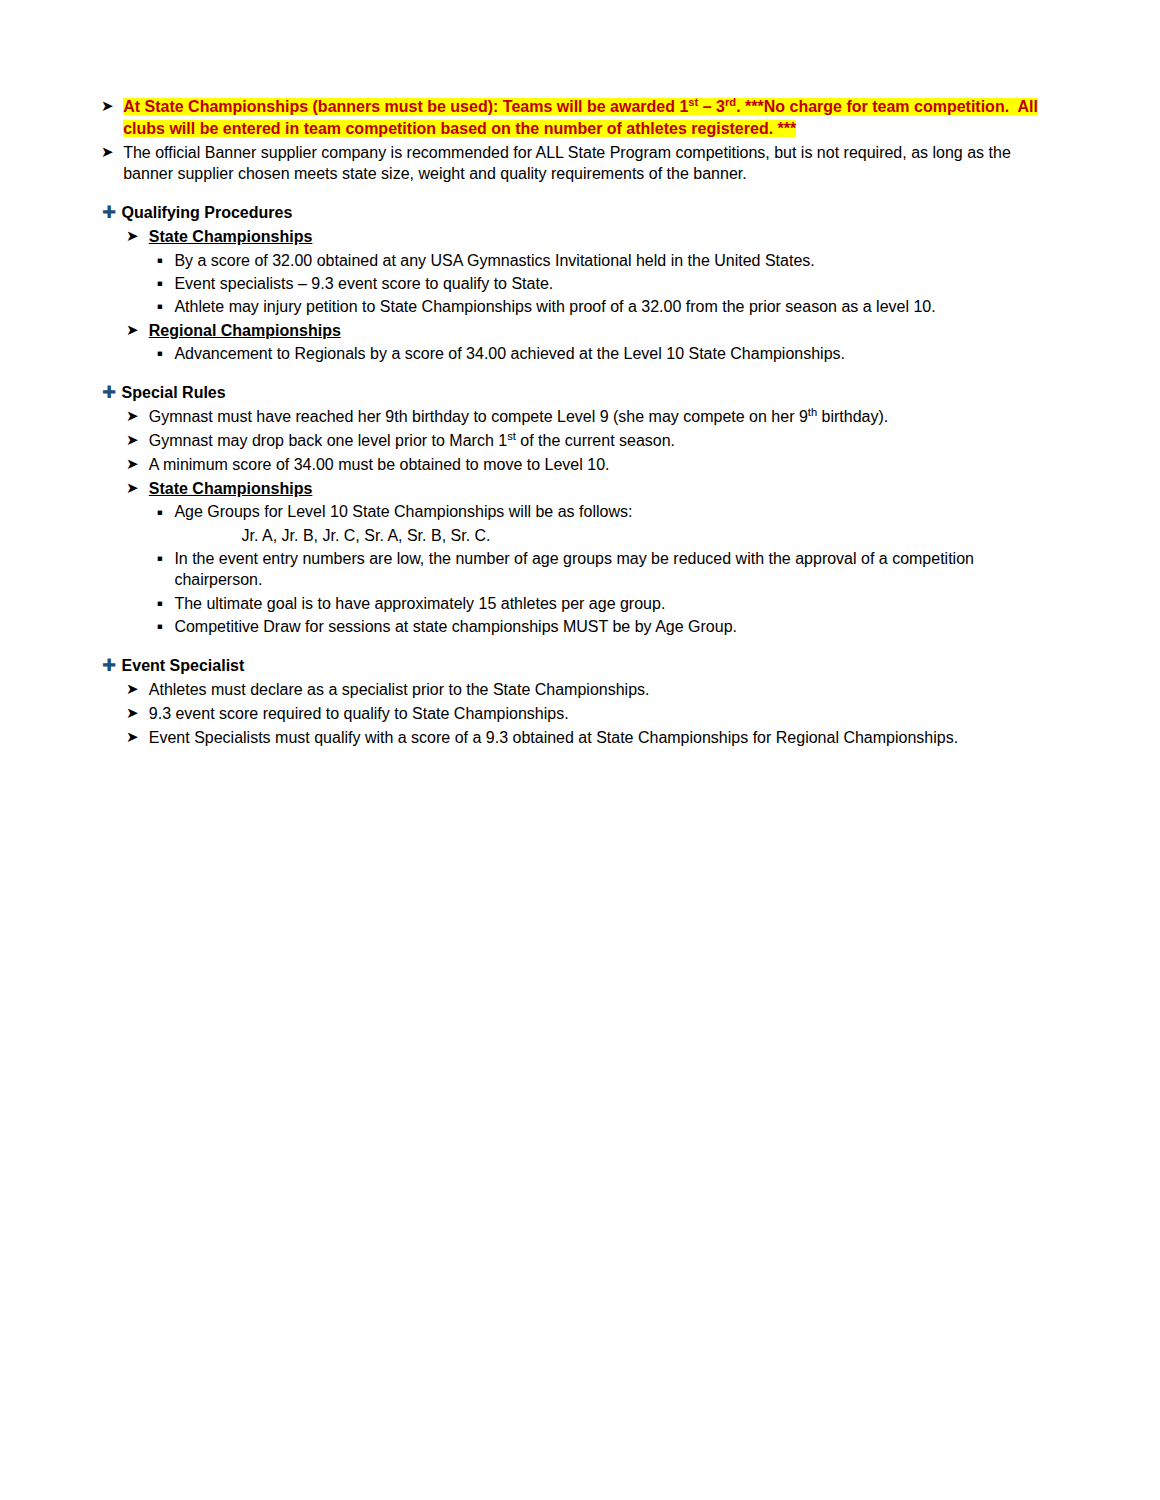At State Championships (banners must be used): Teams will be awarded 1st – 3rd. ***No charge for team competition. All clubs will be entered in team competition based on the number of athletes registered. ***
The official Banner supplier company is recommended for ALL State Program competitions, but is not required, as long as the banner supplier chosen meets state size, weight and quality requirements of the banner.
Qualifying Procedures
State Championships
By a score of 32.00 obtained at any USA Gymnastics Invitational held in the United States.
Event specialists – 9.3 event score to qualify to State.
Athlete may injury petition to State Championships with proof of a 32.00 from the prior season as a level 10.
Regional Championships
Advancement to Regionals by a score of 34.00 achieved at the Level 10 State Championships.
Special Rules
Gymnast must have reached her 9th birthday to compete Level 9 (she may compete on her 9th birthday).
Gymnast may drop back one level prior to March 1st of the current season.
A minimum score of 34.00 must be obtained to move to Level 10.
State Championships
Age Groups for Level 10 State Championships will be as follows: Jr. A, Jr. B, Jr. C, Sr. A, Sr. B, Sr. C.
In the event entry numbers are low, the number of age groups may be reduced with the approval of a competition chairperson.
The ultimate goal is to have approximately 15 athletes per age group.
Competitive Draw for sessions at state championships MUST be by Age Group.
Event Specialist
Athletes must declare as a specialist prior to the State Championships.
9.3 event score required to qualify to State Championships.
Event Specialists must qualify with a score of a 9.3 obtained at State Championships for Regional Championships.